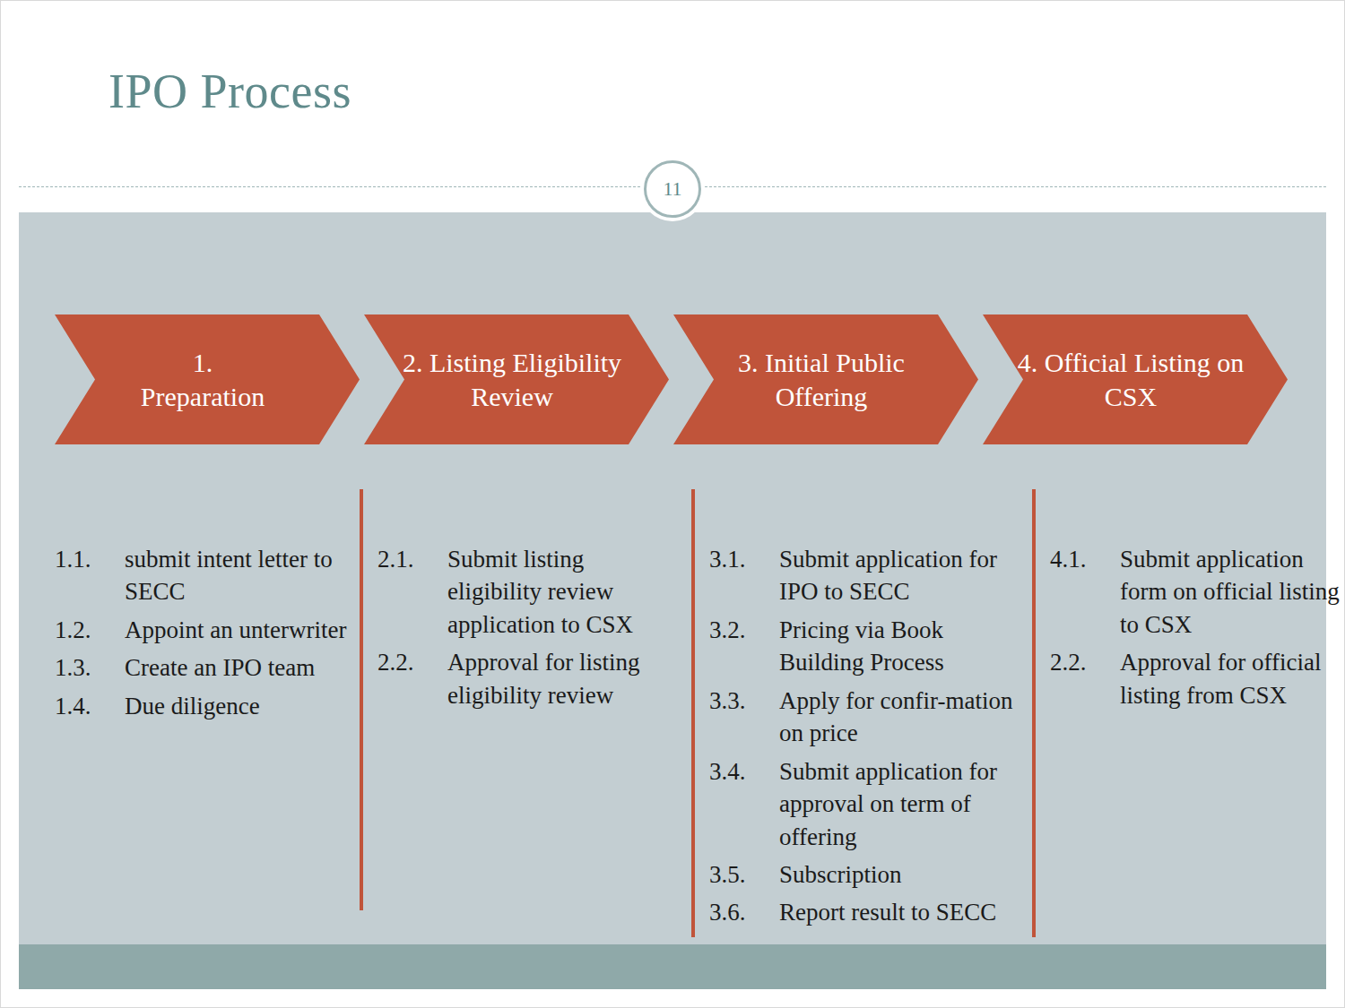IPO Process
11
1.
Preparation
2. Listing Eligibility Review
3. Initial Public Offering
4. Official Listing on CSX
1.1. submit intent letter to SECC
1.2. Appoint an unterwriter
1.3. Create an IPO team
1.4. Due diligence
2.1. Submit listing eligibility review application to CSX
2.2. Approval for listing eligibility review
3.1. Submit application for IPO to SECC
3.2. Pricing via Book Building Process
3.3. Apply for confir-mation on price
3.4. Submit application for approval on term of offering
3.5. Subscription
3.6. Report result to SECC
4.1. Submit application form on official listing to CSX
2.2. Approval for official listing from CSX